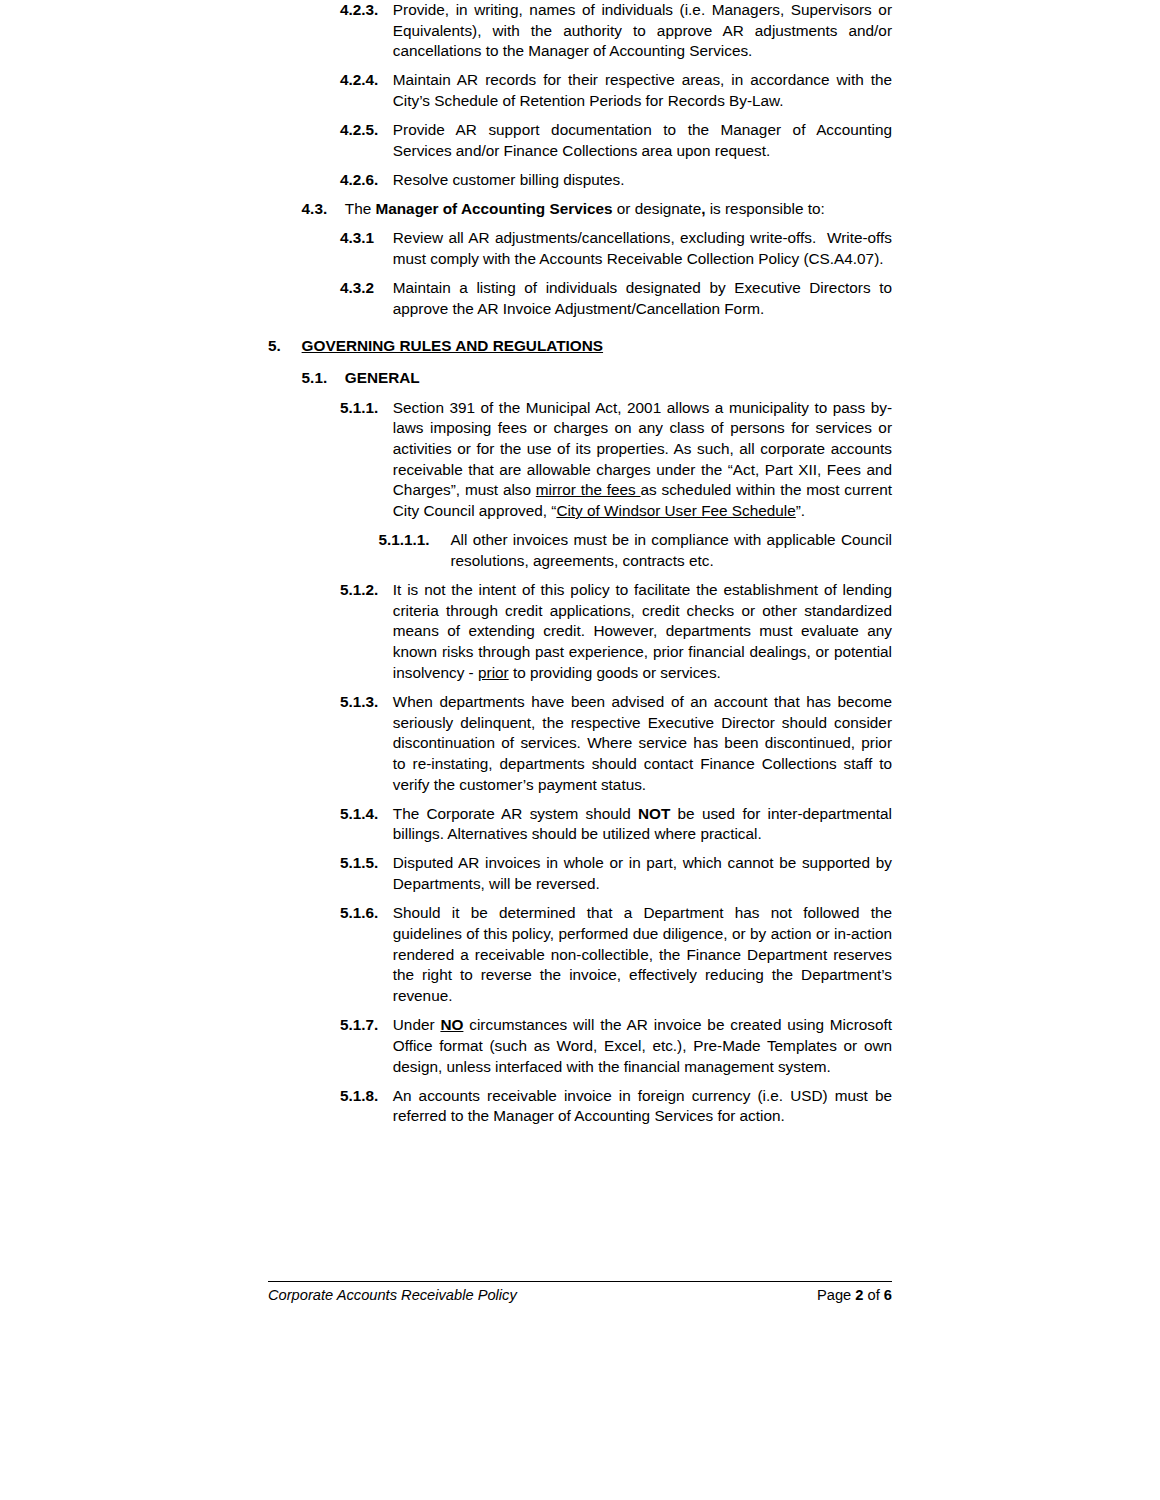4.2.3.
Provide, in writing, names of individuals (i.e. Managers, Supervisors or Equivalents), with the authority to approve AR adjustments and/or cancellations to the Manager of Accounting Services.
4.2.4.
Maintain AR records for their respective areas, in accordance with the City’s Schedule of Retention Periods for Records By-Law.
4.2.5.
Provide AR support documentation to the Manager of Accounting Services and/or Finance Collections area upon request.
4.2.6.
Resolve customer billing disputes.
4.3.
The Manager of Accounting Services or designate, is responsible to:
4.3.1
Review all AR adjustments/cancellations, excluding write-offs. Write-offs must comply with the Accounts Receivable Collection Policy (CS.A4.07).
4.3.2
Maintain a listing of individuals designated by Executive Directors to approve the AR Invoice Adjustment/Cancellation Form.
5.
GOVERNING RULES AND REGULATIONS
5.1.
GENERAL
5.1.1.
Section 391 of the Municipal Act, 2001 allows a municipality to pass by-laws imposing fees or charges on any class of persons for services or activities or for the use of its properties. As such, all corporate accounts receivable that are allowable charges under the “Act, Part XII, Fees and Charges”, must also mirror the fees as scheduled within the most current City Council approved, “City of Windsor User Fee Schedule”.
5.1.1.1.
All other invoices must be in compliance with applicable Council resolutions, agreements, contracts etc.
5.1.2.
It is not the intent of this policy to facilitate the establishment of lending criteria through credit applications, credit checks or other standardized means of extending credit. However, departments must evaluate any known risks through past experience, prior financial dealings, or potential insolvency - prior to providing goods or services.
5.1.3.
When departments have been advised of an account that has become seriously delinquent, the respective Executive Director should consider discontinuation of services. Where service has been discontinued, prior to re-instating, departments should contact Finance Collections staff to verify the customer’s payment status.
5.1.4.
The Corporate AR system should NOT be used for inter-departmental billings. Alternatives should be utilized where practical.
5.1.5.
Disputed AR invoices in whole or in part, which cannot be supported by Departments, will be reversed.
5.1.6.
Should it be determined that a Department has not followed the guidelines of this policy, performed due diligence, or by action or in-action rendered a receivable non-collectible, the Finance Department reserves the right to reverse the invoice, effectively reducing the Department’s revenue.
5.1.7.
Under NO circumstances will the AR invoice be created using Microsoft Office format (such as Word, Excel, etc.), Pre-Made Templates or own design, unless interfaced with the financial management system.
5.1.8.
An accounts receivable invoice in foreign currency (i.e. USD) must be referred to the Manager of Accounting Services for action.
Corporate Accounts Receivable Policy
Page 2 of 6